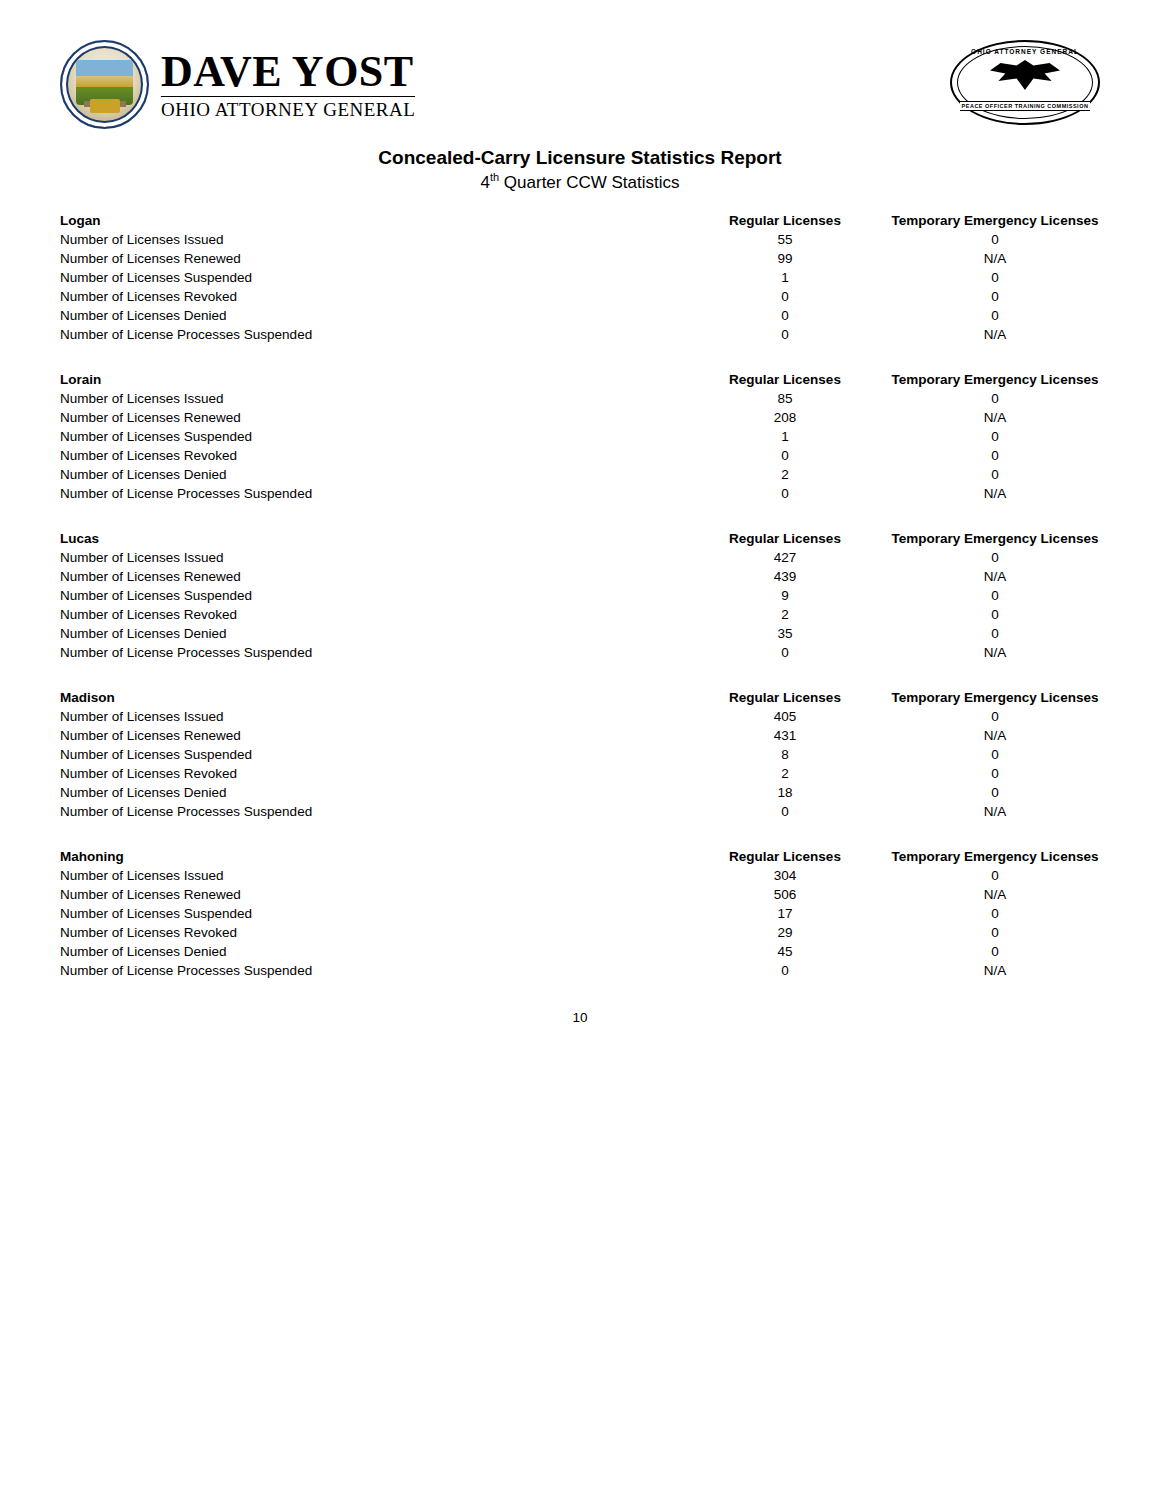DAVE YOST
OHIO ATTORNEY GENERAL
OHIO ATTORNEY GENERAL
PEACE OFFICER TRAINING COMMISSION
Concealed-Carry Licensure Statistics Report
4th Quarter CCW Statistics
| Logan | Regular Licenses | Temporary Emergency Licenses |
| --- | --- | --- |
| Number of Licenses Issued | 55 | 0 |
| Number of Licenses Renewed | 99 | N/A |
| Number of Licenses Suspended | 1 | 0 |
| Number of Licenses Revoked | 0 | 0 |
| Number of Licenses Denied | 0 | 0 |
| Number of License Processes Suspended | 0 | N/A |
| Lorain | Regular Licenses | Temporary Emergency Licenses |
| --- | --- | --- |
| Number of Licenses Issued | 85 | 0 |
| Number of Licenses Renewed | 208 | N/A |
| Number of Licenses Suspended | 1 | 0 |
| Number of Licenses Revoked | 0 | 0 |
| Number of Licenses Denied | 2 | 0 |
| Number of License Processes Suspended | 0 | N/A |
| Lucas | Regular Licenses | Temporary Emergency Licenses |
| --- | --- | --- |
| Number of Licenses Issued | 427 | 0 |
| Number of Licenses Renewed | 439 | N/A |
| Number of Licenses Suspended | 9 | 0 |
| Number of Licenses Revoked | 2 | 0 |
| Number of Licenses Denied | 35 | 0 |
| Number of License Processes Suspended | 0 | N/A |
| Madison | Regular Licenses | Temporary Emergency Licenses |
| --- | --- | --- |
| Number of Licenses Issued | 405 | 0 |
| Number of Licenses Renewed | 431 | N/A |
| Number of Licenses Suspended | 8 | 0 |
| Number of Licenses Revoked | 2 | 0 |
| Number of Licenses Denied | 18 | 0 |
| Number of License Processes Suspended | 0 | N/A |
| Mahoning | Regular Licenses | Temporary Emergency Licenses |
| --- | --- | --- |
| Number of Licenses Issued | 304 | 0 |
| Number of Licenses Renewed | 506 | N/A |
| Number of Licenses Suspended | 17 | 0 |
| Number of Licenses Revoked | 29 | 0 |
| Number of Licenses Denied | 45 | 0 |
| Number of License Processes Suspended | 0 | N/A |
10